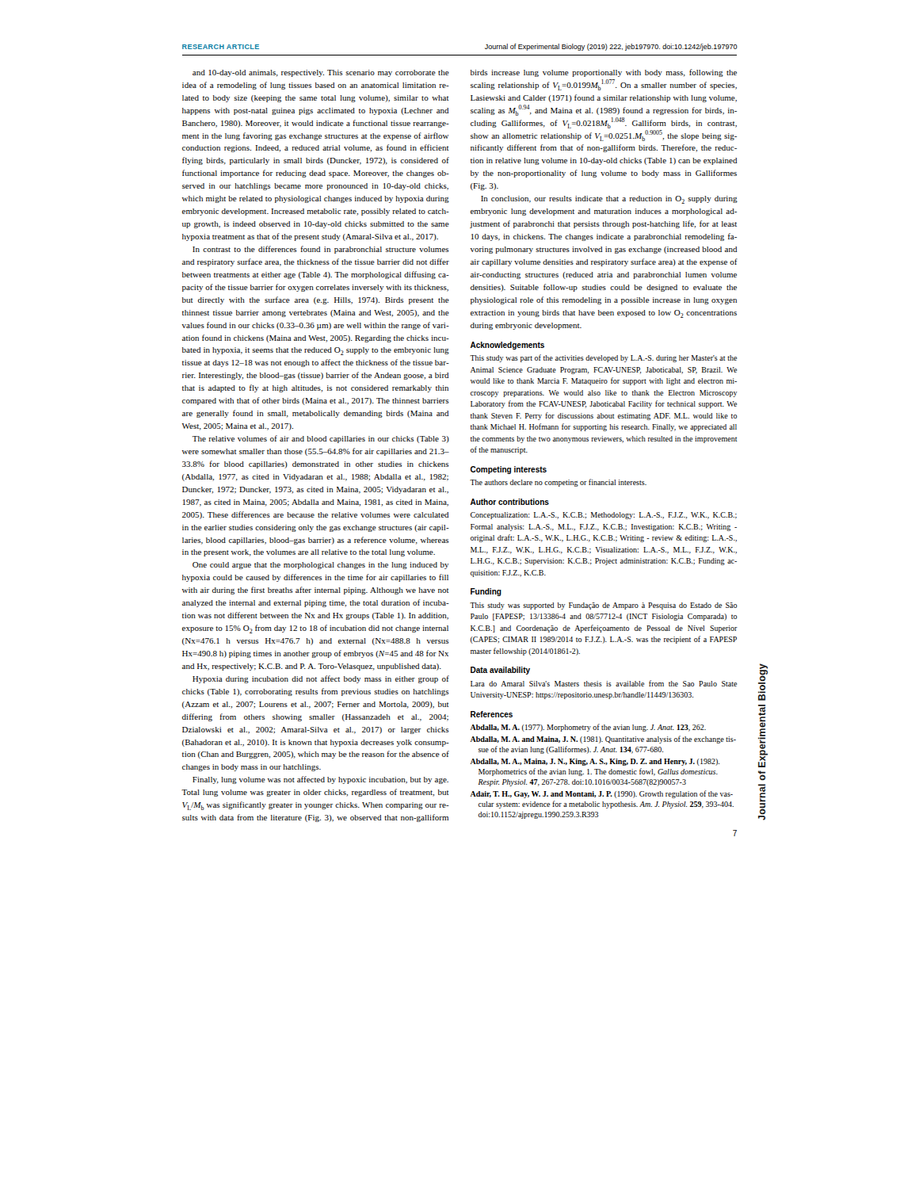RESEARCH ARTICLE
Journal of Experimental Biology (2019) 222, jeb197970. doi:10.1242/jeb.197970
and 10-day-old animals, respectively. This scenario may corroborate the idea of a remodeling of lung tissues based on an anatomical limitation related to body size (keeping the same total lung volume), similar to what happens with post-natal guinea pigs acclimated to hypoxia (Lechner and Banchero, 1980). Moreover, it would indicate a functional tissue rearrangement in the lung favoring gas exchange structures at the expense of airflow conduction regions. Indeed, a reduced atrial volume, as found in efficient flying birds, particularly in small birds (Duncker, 1972), is considered of functional importance for reducing dead space. Moreover, the changes observed in our hatchlings became more pronounced in 10-day-old chicks, which might be related to physiological changes induced by hypoxia during embryonic development. Increased metabolic rate, possibly related to catch-up growth, is indeed observed in 10-day-old chicks submitted to the same hypoxia treatment as that of the present study (Amaral-Silva et al., 2017).
In contrast to the differences found in parabronchial structure volumes and respiratory surface area, the thickness of the tissue barrier did not differ between treatments at either age (Table 4). The morphological diffusing capacity of the tissue barrier for oxygen correlates inversely with its thickness, but directly with the surface area (e.g. Hills, 1974). Birds present the thinnest tissue barrier among vertebrates (Maina and West, 2005), and the values found in our chicks (0.33–0.36 µm) are well within the range of variation found in chickens (Maina and West, 2005). Regarding the chicks incubated in hypoxia, it seems that the reduced O2 supply to the embryonic lung tissue at days 12–18 was not enough to affect the thickness of the tissue barrier. Interestingly, the blood–gas (tissue) barrier of the Andean goose, a bird that is adapted to fly at high altitudes, is not considered remarkably thin compared with that of other birds (Maina et al., 2017). The thinnest barriers are generally found in small, metabolically demanding birds (Maina and West, 2005; Maina et al., 2017).
The relative volumes of air and blood capillaries in our chicks (Table 3) were somewhat smaller than those (55.5–64.8% for air capillaries and 21.3–33.8% for blood capillaries) demonstrated in other studies in chickens (Abdalla, 1977, as cited in Vidyadaran et al., 1988; Abdalla et al., 1982; Duncker, 1972; Duncker, 1973, as cited in Maina, 2005; Vidyadaran et al., 1987, as cited in Maina, 2005; Abdalla and Maina, 1981, as cited in Maina, 2005). These differences are because the relative volumes were calculated in the earlier studies considering only the gas exchange structures (air capillaries, blood capillaries, blood–gas barrier) as a reference volume, whereas in the present work, the volumes are all relative to the total lung volume.
One could argue that the morphological changes in the lung induced by hypoxia could be caused by differences in the time for air capillaries to fill with air during the first breaths after internal piping. Although we have not analyzed the internal and external piping time, the total duration of incubation was not different between the Nx and Hx groups (Table 1). In addition, exposure to 15% O2 from day 12 to 18 of incubation did not change internal (Nx=476.1 h versus Hx=476.7 h) and external (Nx=488.8 h versus Hx=490.8 h) piping times in another group of embryos (N=45 and 48 for Nx and Hx, respectively; K.C.B. and P. A. Toro-Velasquez, unpublished data).
Hypoxia during incubation did not affect body mass in either group of chicks (Table 1), corroborating results from previous studies on hatchlings (Azzam et al., 2007; Lourens et al., 2007; Ferner and Mortola, 2009), but differing from others showing smaller (Hassanzadeh et al., 2004; Dzialowski et al., 2002; Amaral-Silva et al., 2017) or larger chicks (Bahadoran et al., 2010). It is known that hypoxia decreases yolk consumption (Chan and Burggren, 2005), which may be the reason for the absence of changes in body mass in our hatchlings.
Finally, lung volume was not affected by hypoxic incubation, but by age. Total lung volume was greater in older chicks, regardless of treatment, but VL/Mb was significantly greater in younger chicks. When comparing our results with data from the literature (Fig. 3), we observed that non-galliform birds increase lung volume proportionally with body mass, following the scaling relationship of VL=0.0199Mb1.077. On a smaller number of species, Lasiewski and Calder (1971) found a similar relationship with lung volume, scaling as Mb0.94, and Maina et al. (1989) found a regression for birds, including Galliformes, of VL=0.0218Mb1.048. Galliform birds, in contrast, show an allometric relationship of VL=0.0251.Mb0.9005, the slope being significantly different from that of non-galliform birds. Therefore, the reduction in relative lung volume in 10-day-old chicks (Table 1) can be explained by the non-proportionality of lung volume to body mass in Galliformes (Fig. 3).
In conclusion, our results indicate that a reduction in O2 supply during embryonic lung development and maturation induces a morphological adjustment of parabronchi that persists through post-hatching life, for at least 10 days, in chickens. The changes indicate a parabronchial remodeling favoring pulmonary structures involved in gas exchange (increased blood and air capillary volume densities and respiratory surface area) at the expense of air-conducting structures (reduced atria and parabronchial lumen volume densities). Suitable follow-up studies could be designed to evaluate the physiological role of this remodeling in a possible increase in lung oxygen extraction in young birds that have been exposed to low O2 concentrations during embryonic development.
Acknowledgements
This study was part of the activities developed by L.A.-S. during her Master's at the Animal Science Graduate Program, FCAV-UNESP, Jaboticabal, SP, Brazil. We would like to thank Marcia F. Mataqueiro for support with light and electron microscopy preparations. We would also like to thank the Electron Microscopy Laboratory from the FCAV-UNESP, Jaboticabal Facility for technical support. We thank Steven F. Perry for discussions about estimating ADF. M.L. would like to thank Michael H. Hofmann for supporting his research. Finally, we appreciated all the comments by the two anonymous reviewers, which resulted in the improvement of the manuscript.
Competing interests
The authors declare no competing or financial interests.
Author contributions
Conceptualization: L.A.-S., K.C.B.; Methodology: L.A.-S., F.J.Z., W.K., K.C.B.; Formal analysis: L.A.-S., M.L., F.J.Z., K.C.B.; Investigation: K.C.B.; Writing - original draft: L.A.-S., W.K., L.H.G., K.C.B.; Writing - review & editing: L.A.-S., M.L., F.J.Z., W.K., L.H.G., K.C.B.; Visualization: L.A.-S., M.L., F.J.Z., W.K., L.H.G., K.C.B.; Supervision: K.C.B.; Project administration: K.C.B.; Funding acquisition: F.J.Z., K.C.B.
Funding
This study was supported by Fundação de Amparo à Pesquisa do Estado de São Paulo [FAPESP; 13/13386-4 and 08/57712-4 (INCT Fisiologia Comparada) to K.C.B.] and Coordenação de Aperfeiçoamento de Pessoal de Nível Superior (CAPES; CIMAR II 1989/2014 to F.J.Z.). L.A.-S. was the recipient of a FAPESP master fellowship (2014/01861-2).
Data availability
Lara do Amaral Silva's Masters thesis is available from the Sao Paulo State University-UNESP: https://repositorio.unesp.br/handle/11449/136303.
References
Abdalla, M. A. (1977). Morphometry of the avian lung. J. Anat. 123, 262.
Abdalla, M. A. and Maina, J. N. (1981). Quantitative analysis of the exchange tissue of the avian lung (Galliformes). J. Anat. 134, 677-680.
Abdalla, M. A., Maina, J. N., King, A. S., King, D. Z. and Henry, J. (1982). Morphometrics of the avian lung. 1. The domestic fowl, Gallus domesticus. Respir. Physiol. 47, 267-278. doi:10.1016/0034-5687(82)90057-3
Adair, T. H., Gay, W. J. and Montani, J. P. (1990). Growth regulation of the vascular system: evidence for a metabolic hypothesis. Am. J. Physiol. 259, 393-404. doi:10.1152/ajpregu.1990.259.3.R393
Journal of Experimental Biology
7